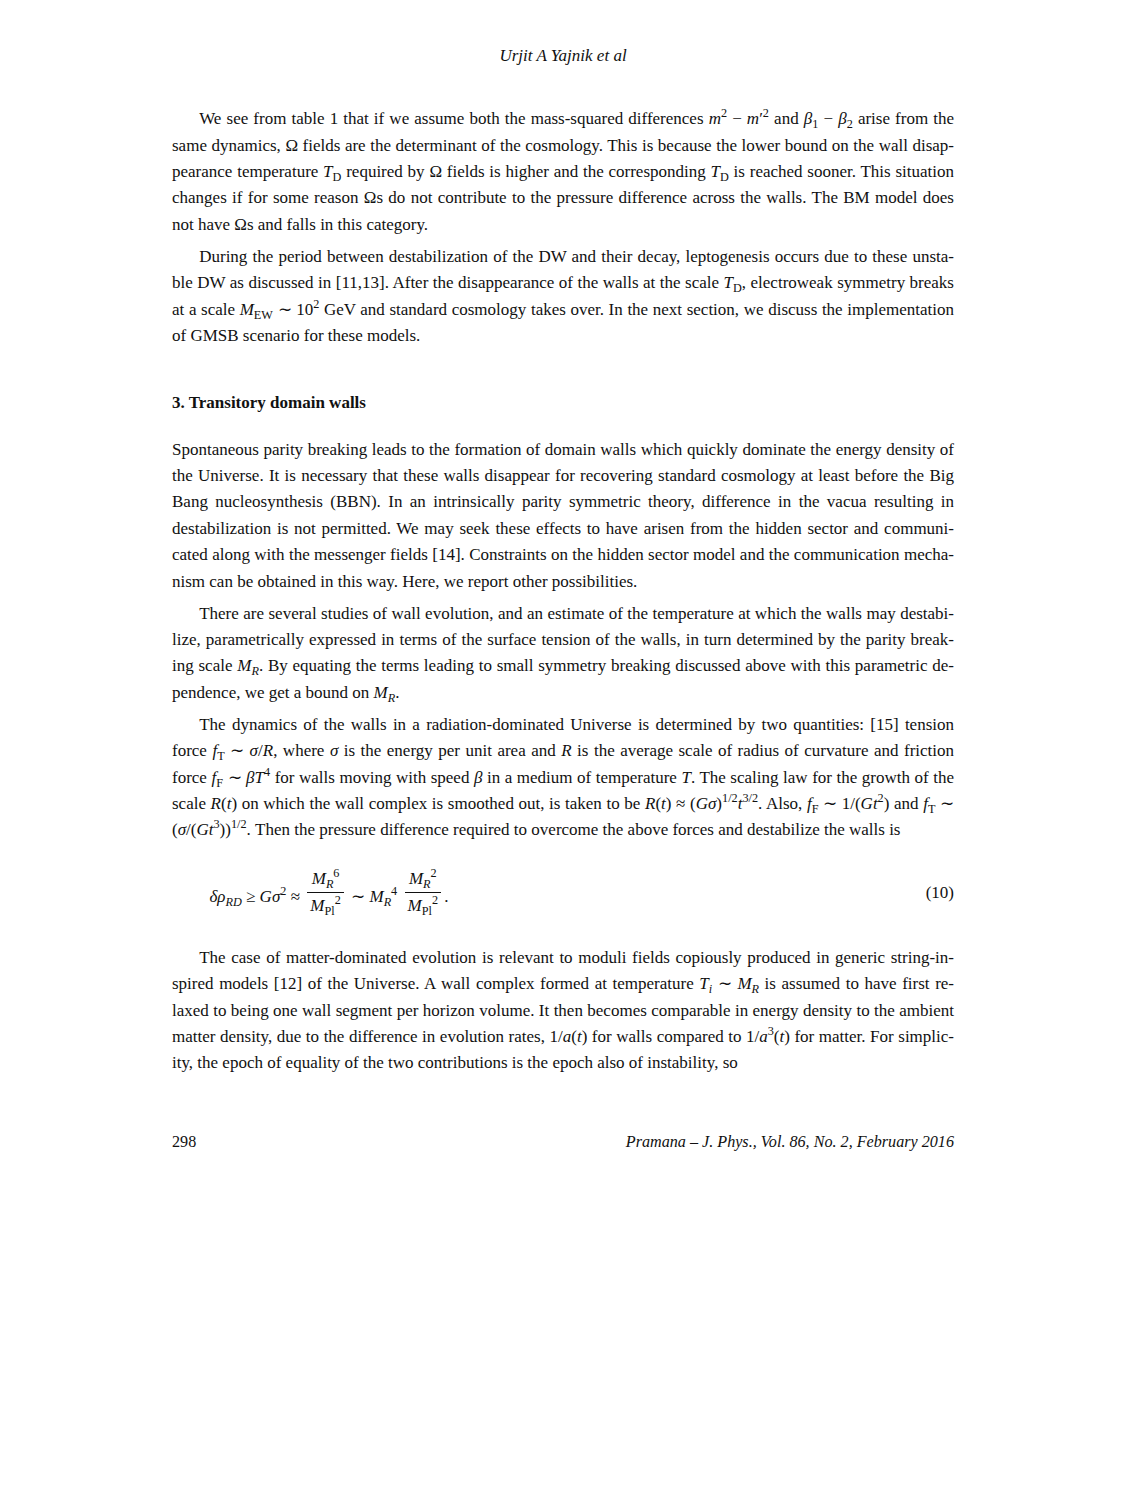Urjit A Yajnik et al
We see from table 1 that if we assume both the mass-squared differences m2 − m′2 and β1 − β2 arise from the same dynamics, Ω fields are the determinant of the cosmology. This is because the lower bound on the wall disappearance temperature TD required by Ω fields is higher and the corresponding TD is reached sooner. This situation changes if for some reason Ωs do not contribute to the pressure difference across the walls. The BM model does not have Ωs and falls in this category.
During the period between destabilization of the DW and their decay, leptogenesis occurs due to these unstable DW as discussed in [11,13]. After the disappearance of the walls at the scale TD, electroweak symmetry breaks at a scale MEW ∼ 102 GeV and standard cosmology takes over. In the next section, we discuss the implementation of GMSB scenario for these models.
3. Transitory domain walls
Spontaneous parity breaking leads to the formation of domain walls which quickly dominate the energy density of the Universe. It is necessary that these walls disappear for recovering standard cosmology at least before the Big Bang nucleosynthesis (BBN). In an intrinsically parity symmetric theory, difference in the vacua resulting in destabilization is not permitted. We may seek these effects to have arisen from the hidden sector and communicated along with the messenger fields [14]. Constraints on the hidden sector model and the communication mechanism can be obtained in this way. Here, we report other possibilities.
There are several studies of wall evolution, and an estimate of the temperature at which the walls may destabilize, parametrically expressed in terms of the surface tension of the walls, in turn determined by the parity breaking scale MR. By equating the terms leading to small symmetry breaking discussed above with this parametric dependence, we get a bound on MR.
The dynamics of the walls in a radiation-dominated Universe is determined by two quantities: [15] tension force fT ∼ σ/R, where σ is the energy per unit area and R is the average scale of radius of curvature and friction force fF ∼ βT4 for walls moving with speed β in a medium of temperature T. The scaling law for the growth of the scale R(t) on which the wall complex is smoothed out, is taken to be R(t) ≈ (Gσ)1/2t3/2. Also, fF ∼ 1/(Gt2) and fT ∼ (σ/(Gt3))1/2. Then the pressure difference required to overcome the above forces and destabilize the walls is
δρRD ≥ Gσ2 ≈ MR6 MPl2 ∼ MR4 MR2 MPl2. (10)
The case of matter-dominated evolution is relevant to moduli fields copiously produced in generic string-inspired models [12] of the Universe. A wall complex formed at temperature Ti ∼ MR is assumed to have first relaxed to being one wall segment per horizon volume. It then becomes comparable in energy density to the ambient matter density, due to the difference in evolution rates, 1/a(t) for walls compared to 1/a3(t) for matter. For simplicity, the epoch of equality of the two contributions is the epoch also of instability, so
298 Pramana – J. Phys., Vol. 86, No. 2, February 2016